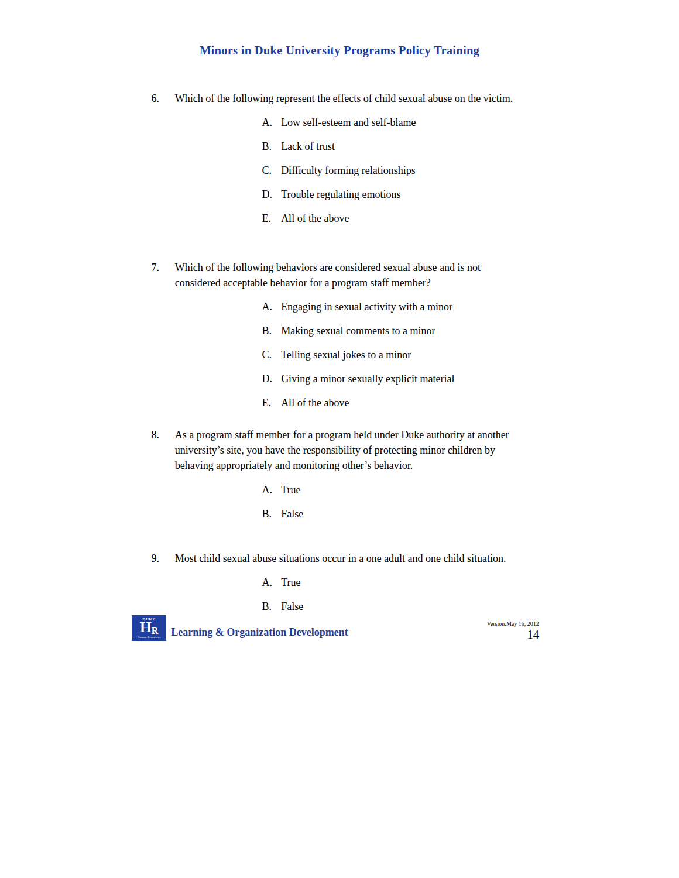Minors in Duke University Programs Policy Training
6. Which of the following represent the effects of child sexual abuse on the victim.
A. Low self-esteem and self-blame
B. Lack of trust
C. Difficulty forming relationships
D. Trouble regulating emotions
E. All of the above
7. Which of the following behaviors are considered sexual abuse and is not considered acceptable behavior for a program staff member?
A. Engaging in sexual activity with a minor
B. Making sexual comments to a minor
C. Telling sexual jokes to a minor
D. Giving a minor sexually explicit material
E. All of the above
8. As a program staff member for a program held under Duke authority at another university’s site, you have the responsibility of protecting minor children by behaving appropriately and monitoring other’s behavior.
A. True
B. False
9. Most child sexual abuse situations occur in a one adult and one child situation.
A. True
B. False
DUKE
HR
Human Resources
Learning & Organization Development
Version:May 16, 2012
14